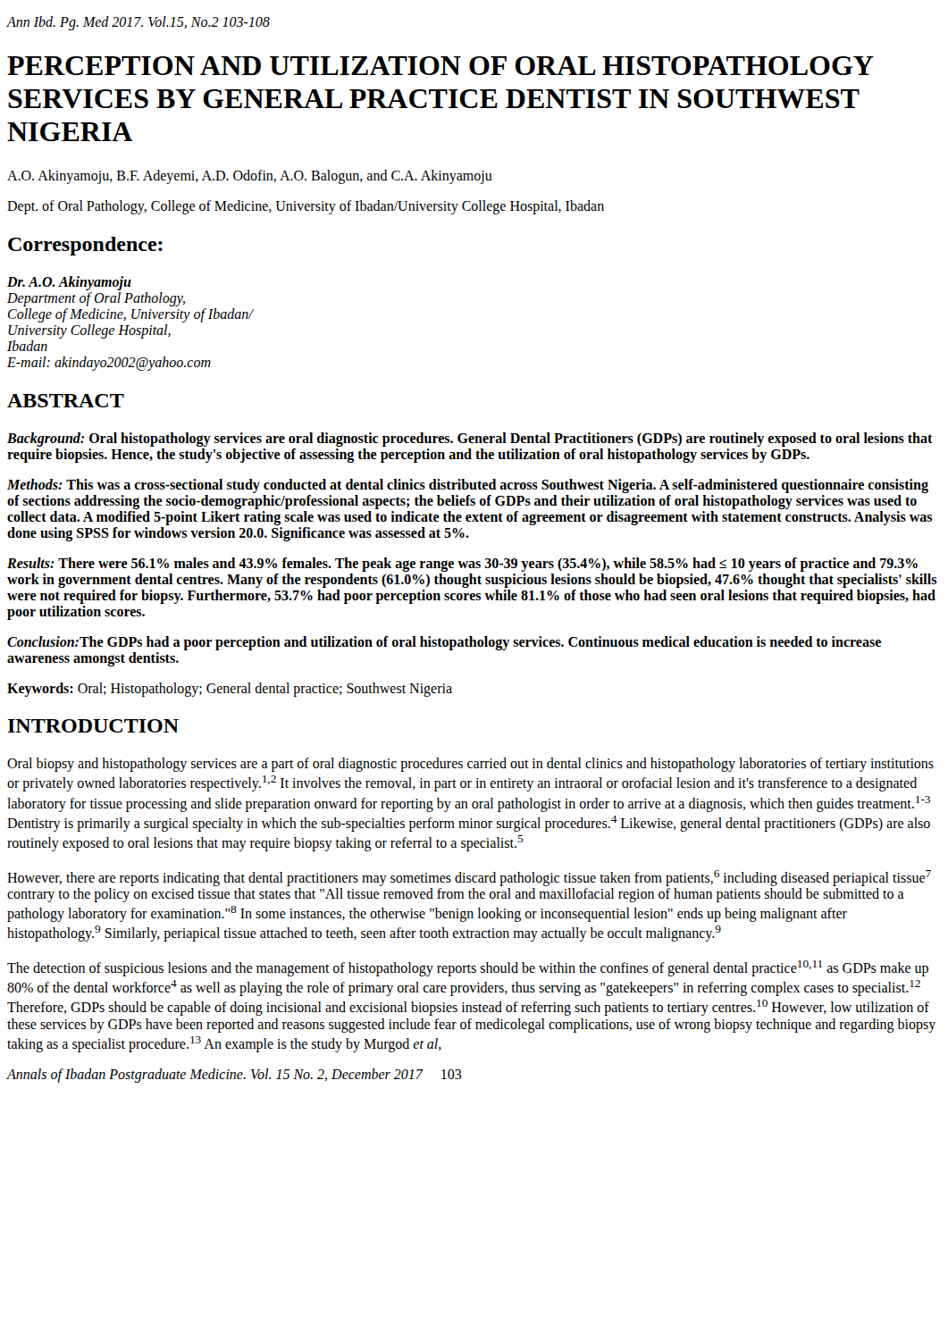Ann Ibd. Pg. Med 2017. Vol.15, No.2 103-108
PERCEPTION AND UTILIZATION OF ORAL HISTOPATHOLOGY SERVICES BY GENERAL PRACTICE DENTIST IN SOUTHWEST NIGERIA
A.O. Akinyamoju, B.F. Adeyemi, A.D. Odofin, A.O. Balogun, and C.A. Akinyamoju
Dept. of Oral Pathology, College of Medicine, University of Ibadan/University College Hospital, Ibadan
Correspondence:
Dr. A.O. Akinyamoju
Department of Oral Pathology,
College of Medicine, University of Ibadan/
University College Hospital,
Ibadan
E-mail: akindayo2002@yahoo.com
ABSTRACT
Background: Oral histopathology services are oral diagnostic procedures. General Dental Practitioners (GDPs) are routinely exposed to oral lesions that require biopsies. Hence, the study's objective of assessing the perception and the utilization of oral histopathology services by GDPs.
Methods: This was a cross-sectional study conducted at dental clinics distributed across Southwest Nigeria. A self-administered questionnaire consisting of sections addressing the socio-demographic/professional aspects; the beliefs of GDPs and their utilization of oral histopathology services was used to collect data. A modified 5-point Likert rating scale was used to indicate the extent of agreement or disagreement with statement constructs. Analysis was done using SPSS for windows version 20.0. Significance was assessed at 5%.
Results: There were 56.1% males and 43.9% females. The peak age range was 30-39 years (35.4%), while 58.5% had ≤ 10 years of practice and 79.3% work in government dental centres. Many of the respondents (61.0%) thought suspicious lesions should be biopsied, 47.6% thought that specialists' skills were not required for biopsy. Furthermore, 53.7% had poor perception scores while 81.1% of those who had seen oral lesions that required biopsies, had poor utilization scores.
Conclusion: The GDPs had a poor perception and utilization of oral histopathology services. Continuous medical education is needed to increase awareness amongst dentists.
Keywords: Oral; Histopathology; General dental practice; Southwest Nigeria
INTRODUCTION
Oral biopsy and histopathology services are a part of oral diagnostic procedures carried out in dental clinics and histopathology laboratories of tertiary institutions or privately owned laboratories respectively.1,2 It involves the removal, in part or in entirety an intraoral or orofacial lesion and it's transference to a designated laboratory for tissue processing and slide preparation onward for reporting by an oral pathologist in order to arrive at a diagnosis, which then guides treatment.1-3 Dentistry is primarily a surgical specialty in which the sub-specialties perform minor surgical procedures.4 Likewise, general dental practitioners (GDPs) are also routinely exposed to oral lesions that may require biopsy taking or referral to a specialist.5
However, there are reports indicating that dental practitioners may sometimes discard pathologic tissue taken from patients,6 including diseased periapical tissue7 contrary to the policy on excised tissue that states that "All tissue removed from the oral and maxillofacial region of human patients should be submitted to a pathology laboratory for examination."8 In some instances, the otherwise "benign looking or inconsequential lesion" ends up being malignant after histopathology.9 Similarly, periapical tissue attached to teeth, seen after tooth extraction may actually be occult malignancy.9
The detection of suspicious lesions and the management of histopathology reports should be within the confines of general dental practice10,11 as GDPs make up 80% of the dental workforce4 as well as playing the role of primary oral care providers, thus serving as "gatekeepers" in referring complex cases to specialist.12 Therefore, GDPs should be capable of doing incisional and excisional biopsies instead of referring such patients to tertiary centres.10 However, low utilization of these services by GDPs have been reported and reasons suggested include fear of medicolegal complications, use of wrong biopsy technique and regarding biopsy taking as a specialist procedure.13 An example is the study by Murgod et al,
Annals of Ibadan Postgraduate Medicine. Vol. 15 No. 2, December 2017 103